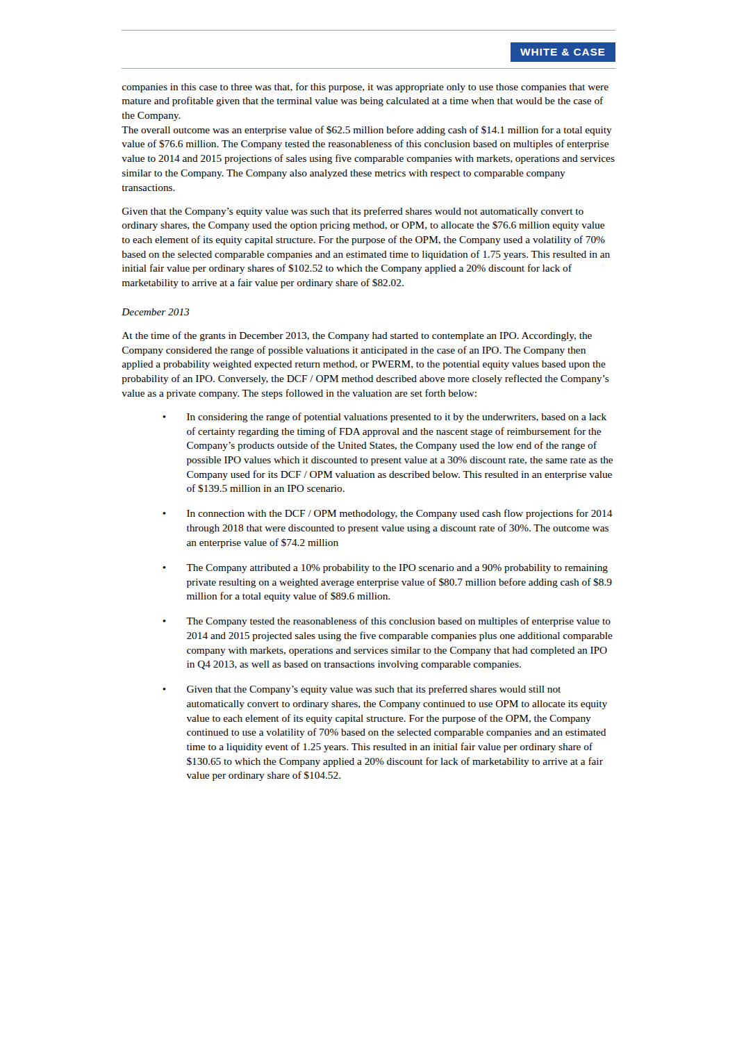WHITE & CASE
companies in this case to three was that, for this purpose, it was appropriate only to use those companies that were mature and profitable given that the terminal value was being calculated at a time when that would be the case of the Company.
The overall outcome was an enterprise value of $62.5 million before adding cash of $14.1 million for a total equity value of $76.6 million. The Company tested the reasonableness of this conclusion based on multiples of enterprise value to 2014 and 2015 projections of sales using five comparable companies with markets, operations and services similar to the Company. The Company also analyzed these metrics with respect to comparable company transactions.
Given that the Company’s equity value was such that its preferred shares would not automatically convert to ordinary shares, the Company used the option pricing method, or OPM, to allocate the $76.6 million equity value to each element of its equity capital structure. For the purpose of the OPM, the Company used a volatility of 70% based on the selected comparable companies and an estimated time to liquidation of 1.75 years. This resulted in an initial fair value per ordinary shares of $102.52 to which the Company applied a 20% discount for lack of marketability to arrive at a fair value per ordinary share of $82.02.
December 2013
At the time of the grants in December 2013, the Company had started to contemplate an IPO. Accordingly, the Company considered the range of possible valuations it anticipated in the case of an IPO. The Company then applied a probability weighted expected return method, or PWERM, to the potential equity values based upon the probability of an IPO. Conversely, the DCF / OPM method described above more closely reflected the Company’s value as a private company. The steps followed in the valuation are set forth below:
In considering the range of potential valuations presented to it by the underwriters, based on a lack of certainty regarding the timing of FDA approval and the nascent stage of reimbursement for the Company’s products outside of the United States, the Company used the low end of the range of possible IPO values which it discounted to present value at a 30% discount rate, the same rate as the Company used for its DCF / OPM valuation as described below. This resulted in an enterprise value of $139.5 million in an IPO scenario.
In connection with the DCF / OPM methodology, the Company used cash flow projections for 2014 through 2018 that were discounted to present value using a discount rate of 30%. The outcome was an enterprise value of $74.2 million
The Company attributed a 10% probability to the IPO scenario and a 90% probability to remaining private resulting on a weighted average enterprise value of $80.7 million before adding cash of $8.9 million for a total equity value of $89.6 million.
The Company tested the reasonableness of this conclusion based on multiples of enterprise value to 2014 and 2015 projected sales using the five comparable companies plus one additional comparable company with markets, operations and services similar to the Company that had completed an IPO in Q4 2013, as well as based on transactions involving comparable companies.
Given that the Company’s equity value was such that its preferred shares would still not automatically convert to ordinary shares, the Company continued to use OPM to allocate its equity value to each element of its equity capital structure. For the purpose of the OPM, the Company continued to use a volatility of 70% based on the selected comparable companies and an estimated time to a liquidity event of 1.25 years. This resulted in an initial fair value per ordinary share of $130.65 to which the Company applied a 20% discount for lack of marketability to arrive at a fair value per ordinary share of $104.52.